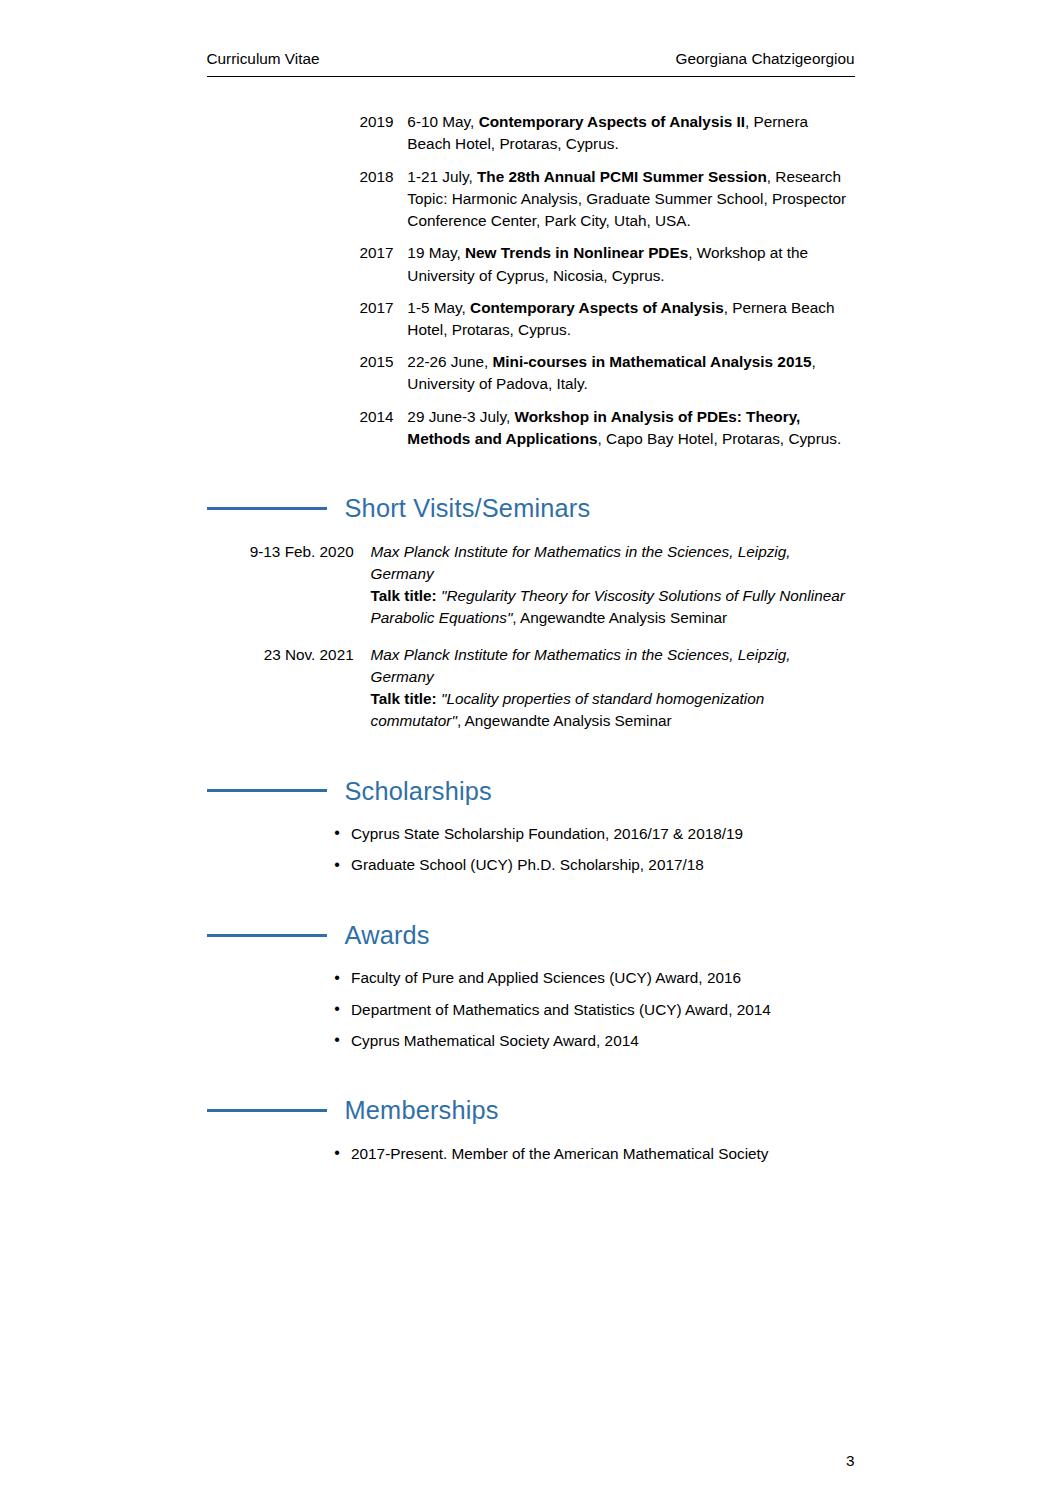Curriculum Vitae
Georgiana Chatzigeorgiou
2019 6-10 May, Contemporary Aspects of Analysis II, Pernera Beach Hotel, Protaras, Cyprus.
2018 1-21 July, The 28th Annual PCMI Summer Session, Research Topic: Harmonic Analysis, Graduate Summer School, Prospector Conference Center, Park City, Utah, USA.
2017 19 May, New Trends in Nonlinear PDEs, Workshop at the University of Cyprus, Nicosia, Cyprus.
2017 1-5 May, Contemporary Aspects of Analysis, Pernera Beach Hotel, Protaras, Cyprus.
2015 22-26 June, Mini-courses in Mathematical Analysis 2015, University of Padova, Italy.
2014 29 June-3 July, Workshop in Analysis of PDEs: Theory, Methods and Applications, Capo Bay Hotel, Protaras, Cyprus.
Short Visits/Seminars
9-13 Feb. 2020 Max Planck Institute for Mathematics in the Sciences, Leipzig, Germany
Talk title: "Regularity Theory for Viscosity Solutions of Fully Nonlinear Parabolic Equations", Angewandte Analysis Seminar
23 Nov. 2021 Max Planck Institute for Mathematics in the Sciences, Leipzig, Germany
Talk title: "Locality properties of standard homogenization commutator", Angewandte Analysis Seminar
Scholarships
Cyprus State Scholarship Foundation, 2016/17 & 2018/19
Graduate School (UCY) Ph.D. Scholarship, 2017/18
Awards
Faculty of Pure and Applied Sciences (UCY) Award, 2016
Department of Mathematics and Statistics (UCY) Award, 2014
Cyprus Mathematical Society Award, 2014
Memberships
2017-Present. Member of the American Mathematical Society
3